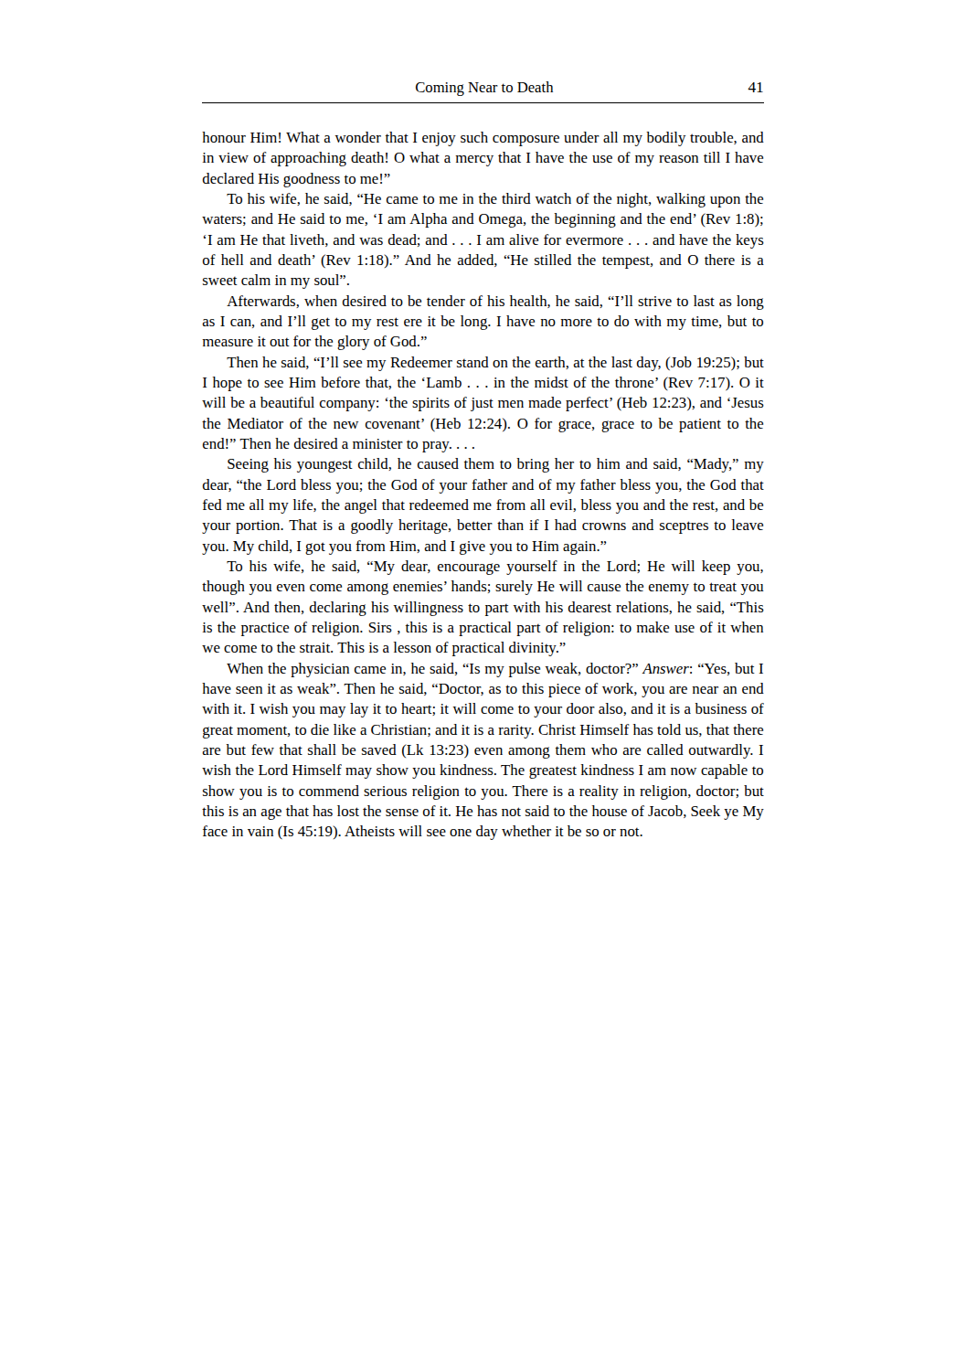Coming Near to Death 41
honour Him! What a wonder that I enjoy such composure under all my bodily trouble, and in view of approaching death! O what a mercy that I have the use of my reason till I have declared His goodness to me!”
To his wife, he said, “He came to me in the third watch of the night, walking upon the waters; and He said to me, ‘I am Alpha and Omega, the beginning and the end’ (Rev 1:8); ‘I am He that liveth, and was dead; and . . . I am alive for evermore . . . and have the keys of hell and death’ (Rev 1:18).” And he added, “He stilled the tempest, and O there is a sweet calm in my soul”.
Afterwards, when desired to be tender of his health, he said, “I’ll strive to last as long as I can, and I’ll get to my rest ere it be long. I have no more to do with my time, but to measure it out for the glory of God.”
Then he said, “I’ll see my Redeemer stand on the earth, at the last day, (Job 19:25); but I hope to see Him before that, the ‘Lamb . . . in the midst of the throne’ (Rev 7:17). O it will be a beautiful company: ‘the spirits of just men made perfect’ (Heb 12:23), and ‘Jesus the Mediator of the new covenant’ (Heb 12:24). O for grace, grace to be patient to the end!” Then he desired a minister to pray. . . .
Seeing his youngest child, he caused them to bring her to him and said, “Mady,” my dear, “the Lord bless you; the God of your father and of my father bless you, the God that fed me all my life, the angel that redeemed me from all evil, bless you and the rest, and be your portion. That is a goodly heritage, better than if I had crowns and sceptres to leave you. My child, I got you from Him, and I give you to Him again.”
To his wife, he said, “My dear, encourage yourself in the Lord; He will keep you, though you even come among enemies’ hands; surely He will cause the enemy to treat you well”. And then, declaring his willingness to part with his dearest relations, he said, “This is the practice of religion. Sirs , this is a practical part of religion: to make use of it when we come to the strait. This is a lesson of practical divinity.”
When the physician came in, he said, “Is my pulse weak, doctor?” Answer: “Yes, but I have seen it as weak”. Then he said, “Doctor, as to this piece of work, you are near an end with it. I wish you may lay it to heart; it will come to your door also, and it is a business of great moment, to die like a Christian; and it is a rarity. Christ Himself has told us, that there are but few that shall be saved (Lk 13:23) even among them who are called outwardly. I wish the Lord Himself may show you kindness. The greatest kindness I am now capable to show you is to commend serious religion to you. There is a reality in religion, doctor; but this is an age that has lost the sense of it. He has not said to the house of Jacob, Seek ye My face in vain (Is 45:19). Atheists will see one day whether it be so or not.